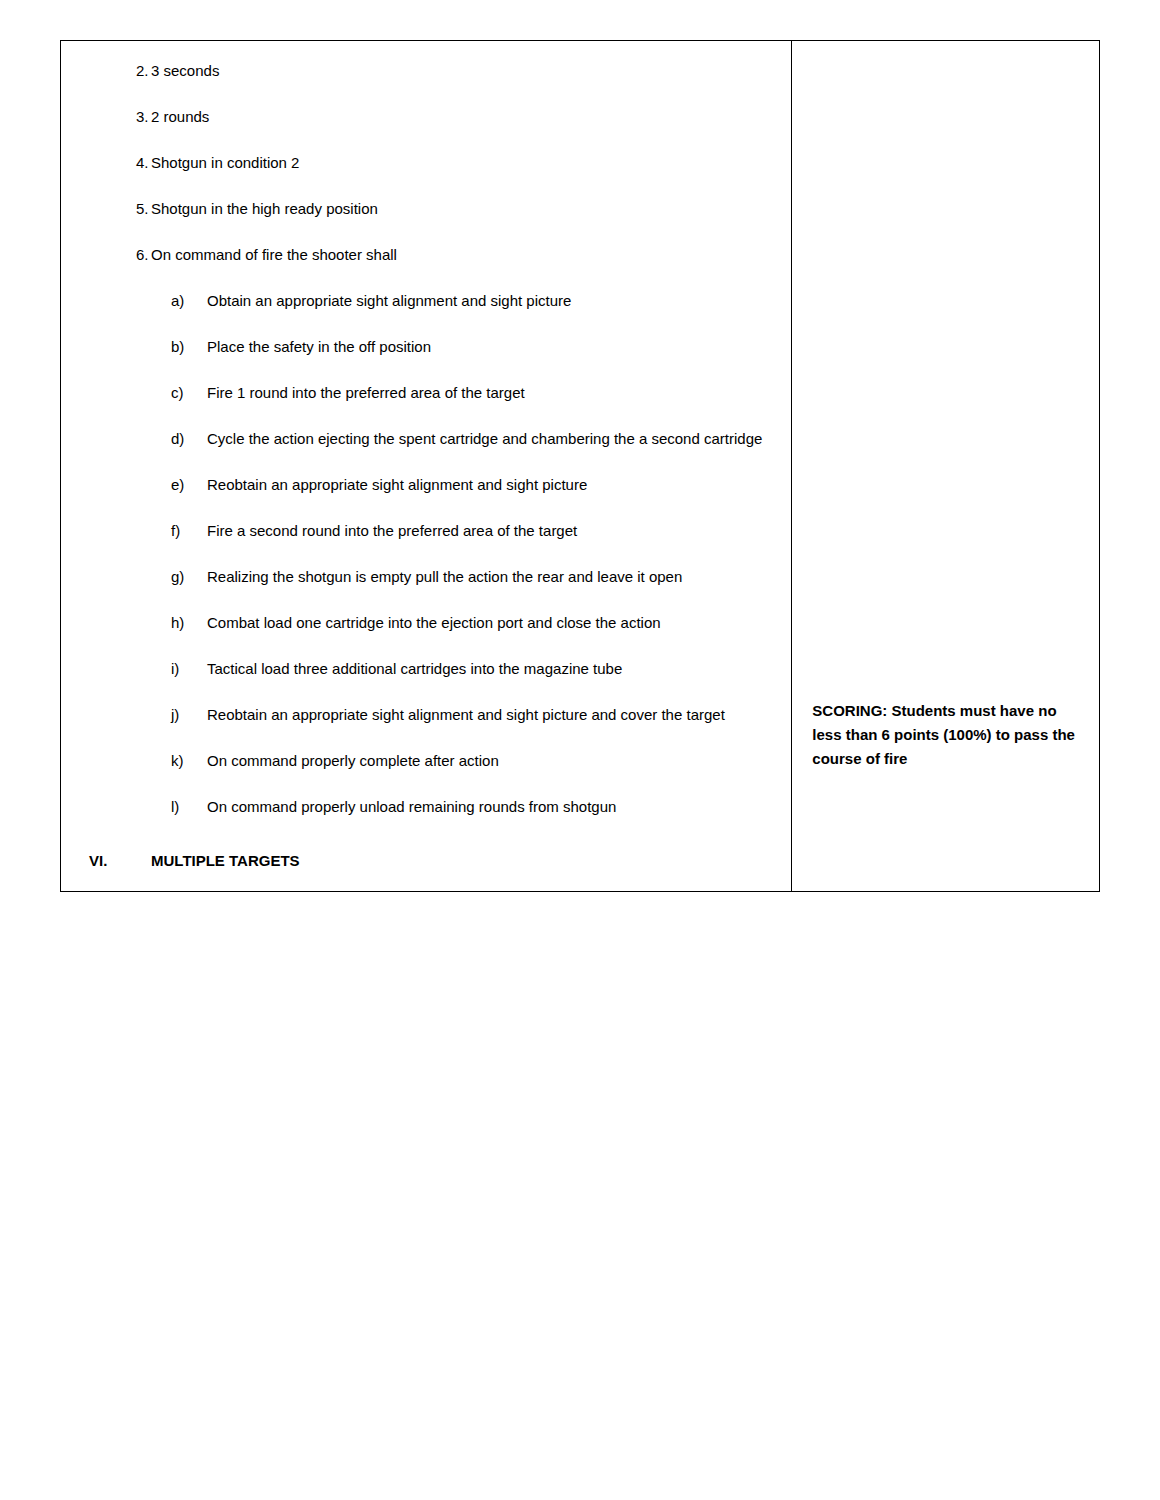| 2. 3 seconds 3. 2 rounds 4. Shotgun in condition 2 5. Shotgun in the high ready position 6. On command of fire the shooter shall a) Obtain an appropriate sight alignment and sight picture b) Place the safety in the off position c) Fire 1 round into the preferred area of the target d) Cycle the action ejecting the spent cartridge and chambering the a second cartridge e) Reobtain an appropriate sight alignment and sight picture f) Fire a second round into the preferred area of the target g) Realizing the shotgun is empty pull the action the rear and leave it open h) Combat load one cartridge into the ejection port and close the action i) Tactical load three additional cartridges into the magazine tube j) Reobtain an appropriate sight alignment and sight picture and cover the target k) On command properly complete after action l) On command properly unload remaining rounds from shotgun VI. MULTIPLE TARGETS | SCORING: Students must have no less than 6 points (100%) to pass the course of fire |